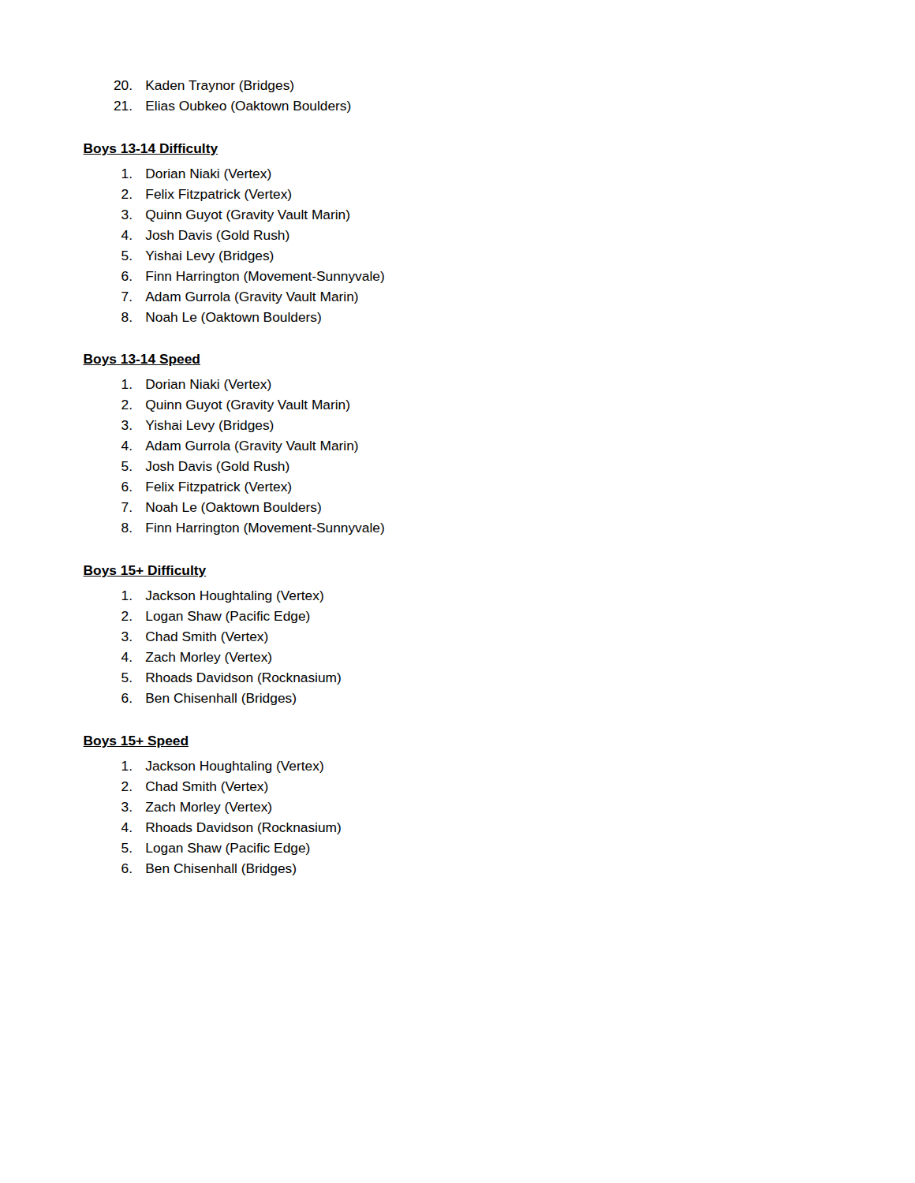Kaden Traynor (Bridges)
Elias Oubkeo (Oaktown Boulders)
Boys 13-14 Difficulty
Dorian Niaki (Vertex)
Felix Fitzpatrick (Vertex)
Quinn Guyot (Gravity Vault Marin)
Josh Davis (Gold Rush)
Yishai Levy (Bridges)
Finn Harrington (Movement-Sunnyvale)
Adam Gurrola (Gravity Vault Marin)
Noah Le (Oaktown Boulders)
Boys 13-14 Speed
Dorian Niaki (Vertex)
Quinn Guyot (Gravity Vault Marin)
Yishai Levy (Bridges)
Adam Gurrola (Gravity Vault Marin)
Josh Davis (Gold Rush)
Felix Fitzpatrick (Vertex)
Noah Le (Oaktown Boulders)
Finn Harrington (Movement-Sunnyvale)
Boys 15+ Difficulty
Jackson Houghtaling (Vertex)
Logan Shaw (Pacific Edge)
Chad Smith (Vertex)
Zach Morley (Vertex)
Rhoads Davidson (Rocknasium)
Ben Chisenhall (Bridges)
Boys 15+ Speed
Jackson Houghtaling (Vertex)
Chad Smith (Vertex)
Zach Morley (Vertex)
Rhoads Davidson (Rocknasium)
Logan Shaw (Pacific Edge)
Ben Chisenhall (Bridges)